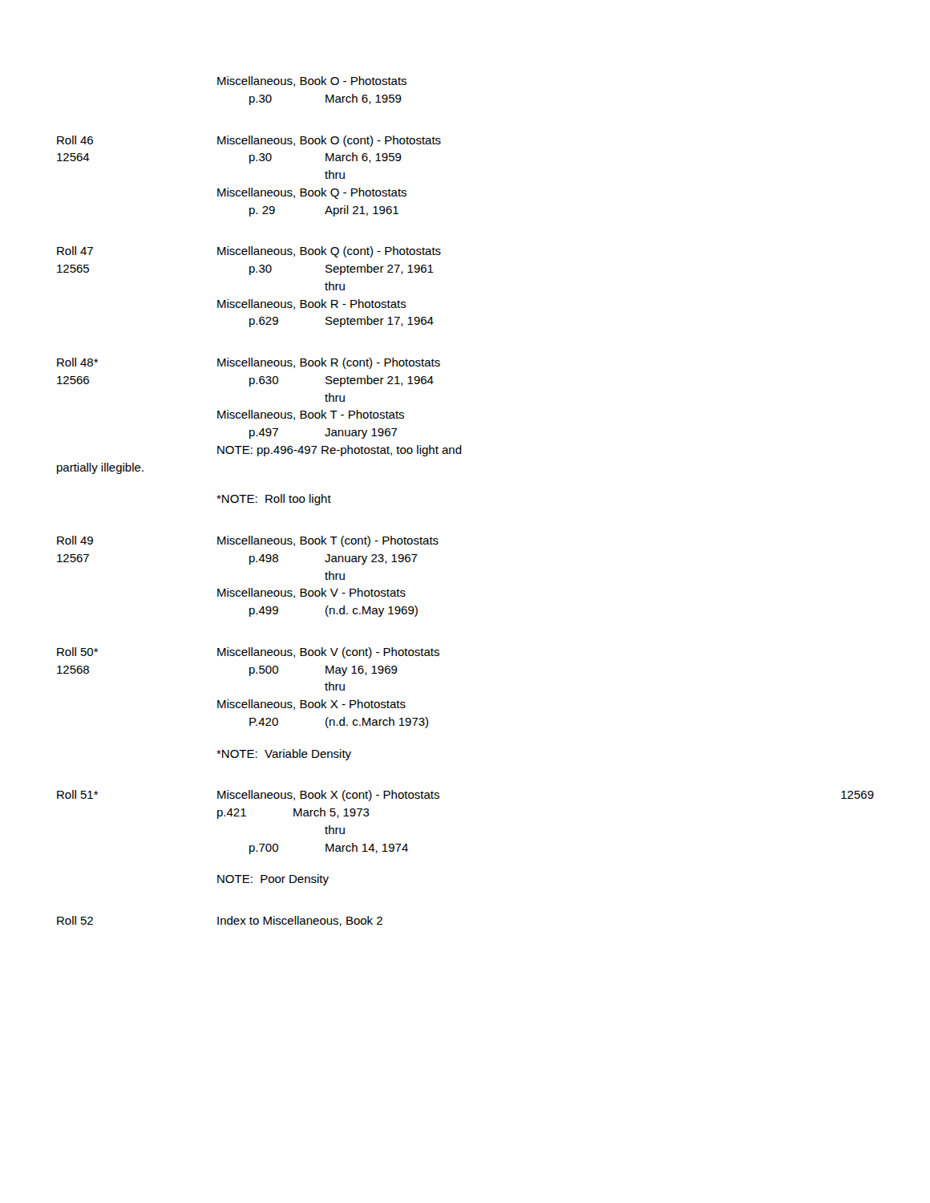Miscellaneous, Book O - Photostats p.30 March 6, 1959
Roll 46 12564
Miscellaneous, Book O (cont) - Photostats p.30 March 6, 1959 thru Miscellaneous, Book Q - Photostats p. 29 April 21, 1961
Roll 47 12565
Miscellaneous, Book Q (cont) - Photostats p.30 September 27, 1961 thru Miscellaneous, Book R - Photostats p.629 September 17, 1964
Roll 48* 12566
Miscellaneous, Book R (cont) - Photostats p.630 September 21, 1964 thru Miscellaneous, Book T - Photostats p.497 January 1967 NOTE: pp.496-497 Re-photostat, too light and partially illegible. *NOTE: Roll too light
Roll 49 12567
Miscellaneous, Book T (cont) - Photostats p.498 January 23, 1967 thru Miscellaneous, Book V - Photostats p.499(n.d. c.May 1969)
Roll 50* 12568
Miscellaneous, Book V (cont) - Photostats p.500 May 16, 1969 thru Miscellaneous, Book X - Photostats P.420(n.d. c.March 1973) *NOTE: Variable Density
Roll 51*
Miscellaneous, Book X (cont) - Photostats12569 p.421 March 5, 1973 thru p.700 March 14, 1974 NOTE: Poor Density
Roll 52
Index to Miscellaneous, Book 2